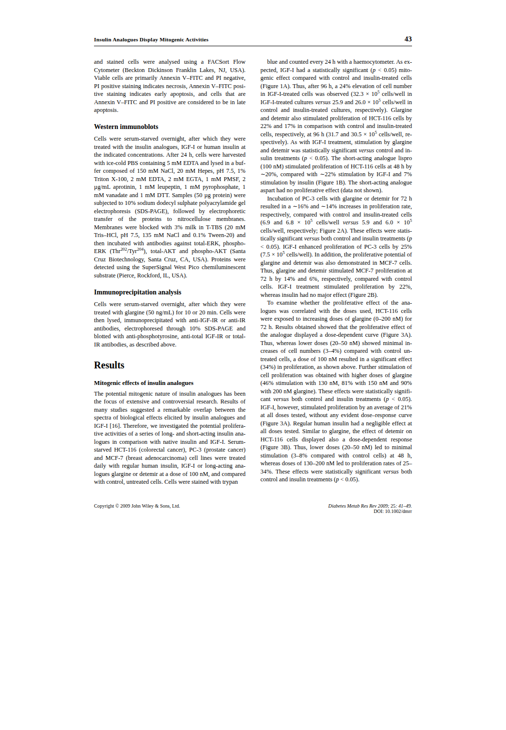Insulin Analogues Display Mitogenic Activities 43
and stained cells were analysed using a FACSort Flow Cytometer (Beckton Dickinson Franklin Lakes, NJ, USA). Viable cells are primarily Annexin V–FITC and PI negative, PI positive staining indicates necrosis, Annexin V–FITC positive staining indicates early apoptosis, and cells that are Annexin V–FITC and PI positive are considered to be in late apoptosis.
Western immunoblots
Cells were serum-starved overnight, after which they were treated with the insulin analogues, IGF-I or human insulin at the indicated concentrations. After 24 h, cells were harvested with ice-cold PBS containing 5 mM EDTA and lysed in a buffer composed of 150 mM NaCl, 20 mM Hepes, pH 7.5, 1% Triton X-100, 2 mM EDTA, 2 mM EGTA, 1 mM PMSF, 2 µg/mL aprotinin, 1 mM leupeptin, 1 mM pyrophosphate, 1 mM vanadate and 1 mM DTT. Samples (50 µg protein) were subjected to 10% sodium dodecyl sulphate polyacrylamide gel electrophoresis (SDS-PAGE), followed by electrophoretic transfer of the proteins to nitrocellulose membranes. Membranes were blocked with 3% milk in T-TBS (20 mM Tris–HCl, pH 7.5, 135 mM NaCl and 0.1% Tween-20) and then incubated with antibodies against total-ERK, phospho-ERK (Thr202/Tyr204), total-AKT and phospho-AKT (Santa Cruz Biotechnology, Santa Cruz, CA, USA). Proteins were detected using the SuperSignal West Pico chemiluminescent substrate (Pierce, Rockford, IL, USA).
Immunoprecipitation analysis
Cells were serum-starved overnight, after which they were treated with glargine (50 ng/mL) for 10 or 20 min. Cells were then lysed, immunoprecipitated with anti-IGF-IR or anti-IR antibodies, electrophoresed through 10% SDS-PAGE and blotted with anti-phosphotyrosine, anti-total IGF-IR or total-IR antibodies, as described above.
Results
Mitogenic effects of insulin analogues
The potential mitogenic nature of insulin analogues has been the focus of extensive and controversial research. Results of many studies suggested a remarkable overlap between the spectra of biological effects elicited by insulin analogues and IGF-I [16]. Therefore, we investigated the potential proliferative activities of a series of long- and short-acting insulin analogues in comparison with native insulin and IGF-I. Serum-starved HCT-116 (colorectal cancer), PC-3 (prostate cancer) and MCF-7 (breast adenocarcinoma) cell lines were treated daily with regular human insulin, IGF-I or long-acting analogues glargine or detemir at a dose of 100 nM, and compared with control, untreated cells. Cells were stained with trypan
blue and counted every 24 h with a haemocytometer. As expected, IGF-I had a statistically significant (p < 0.05) mitogenic effect compared with control and insulin-treated cells (Figure 1A). Thus, after 96 h, a 24% elevation of cell number in IGF-I-treated cells was observed (32.3 × 105 cells/well in IGF-I-treated cultures versus 25.9 and 26.0 × 105 cells/well in control and insulin-treated cultures, respectively). Glargine and detemir also stimulated proliferation of HCT-116 cells by 22% and 17% in comparison with control and insulin-treated cells, respectively, at 96 h (31.7 and 30.5 × 105 cells/well, respectively). As with IGF-I treatment, stimulation by glargine and detemir was statistically significant versus control and insulin treatments (p < 0.05). The short-acting analogue lispro (100 nM) stimulated proliferation of HCT-116 cells at 48 h by ∼20%, compared with ∼22% stimulation by IGF-I and 7% stimulation by insulin (Figure 1B). The short-acting analogue aspart had no proliferative effect (data not shown).
Incubation of PC-3 cells with glargine or detemir for 72 h resulted in a ∼16% and ∼14% increases in proliferation rate, respectively, compared with control and insulin-treated cells (6.9 and 6.8 × 105 cells/well versus 5.9 and 6.0 × 105 cells/well, respectively; Figure 2A). These effects were statistically significant versus both control and insulin treatments (p < 0.05). IGF-I enhanced proliferation of PC-3 cells by 25% (7.5 × 105 cells/well). In addition, the proliferative potential of glargine and detemir was also demonstrated in MCF-7 cells. Thus, glargine and detemir stimulated MCF-7 proliferation at 72 h by 14% and 6%, respectively, compared with control cells. IGF-I treatment stimulated proliferation by 22%, whereas insulin had no major effect (Figure 2B).
To examine whether the proliferative effect of the analogues was correlated with the doses used, HCT-116 cells were exposed to increasing doses of glargine (0–200 nM) for 72 h. Results obtained showed that the proliferative effect of the analogue displayed a dose-dependent curve (Figure 3A). Thus, whereas lower doses (20–50 nM) showed minimal increases of cell numbers (3–4%) compared with control untreated cells, a dose of 100 nM resulted in a significant effect (34%) in proliferation, as shown above. Further stimulation of cell proliferation was obtained with higher doses of glargine (46% stimulation with 130 nM, 81% with 150 nM and 90% with 200 nM glargine). These effects were statistically significant versus both control and insulin treatments (p < 0.05). IGF-I, however, stimulated proliferation by an average of 21% at all doses tested, without any evident dose–response curve (Figure 3A). Regular human insulin had a negligible effect at all doses tested. Similar to glargine, the effect of detemir on HCT-116 cells displayed also a dose-dependent response (Figure 3B). Thus, lower doses (20–50 nM) led to minimal stimulation (3–8% compared with control cells) at 48 h, whereas doses of 130–200 nM led to proliferation rates of 25–34%. These effects were statistically significant versus both control and insulin treatments (p < 0.05).
Copyright © 2009 John Wiley & Sons, Ltd.
Diabetes Metab Res Rev 2009; 25: 41–49.
DOI: 10.1002/dmrr